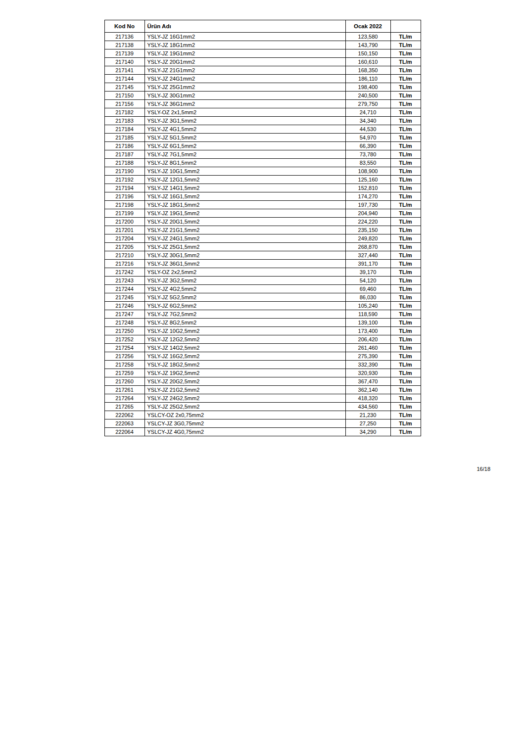| Kod No | Ürün Adı | Ocak 2022 | |
| --- | --- | --- | --- |
| 217136 | YSLY-JZ 16G1mm2 | 123,580 | TL/m |
| 217138 | YSLY-JZ 18G1mm2 | 143,790 | TL/m |
| 217139 | YSLY-JZ 19G1mm2 | 150,150 | TL/m |
| 217140 | YSLY-JZ 20G1mm2 | 160,610 | TL/m |
| 217141 | YSLY-JZ 21G1mm2 | 168,350 | TL/m |
| 217144 | YSLY-JZ 24G1mm2 | 186,110 | TL/m |
| 217145 | YSLY-JZ 25G1mm2 | 198,400 | TL/m |
| 217150 | YSLY-JZ 30G1mm2 | 240,500 | TL/m |
| 217156 | YSLY-JZ 36G1mm2 | 279,750 | TL/m |
| 217182 | YSLY-OZ 2x1,5mm2 | 24,710 | TL/m |
| 217183 | YSLY-JZ 3G1,5mm2 | 34,340 | TL/m |
| 217184 | YSLY-JZ 4G1,5mm2 | 44,530 | TL/m |
| 217185 | YSLY-JZ 5G1,5mm2 | 54,970 | TL/m |
| 217186 | YSLY-JZ 6G1,5mm2 | 66,390 | TL/m |
| 217187 | YSLY-JZ 7G1,5mm2 | 73,780 | TL/m |
| 217188 | YSLY-JZ 8G1,5mm2 | 83,550 | TL/m |
| 217190 | YSLY-JZ 10G1,5mm2 | 108,900 | TL/m |
| 217192 | YSLY-JZ 12G1,5mm2 | 125,160 | TL/m |
| 217194 | YSLY-JZ 14G1,5mm2 | 152,810 | TL/m |
| 217196 | YSLY-JZ 16G1,5mm2 | 174,270 | TL/m |
| 217198 | YSLY-JZ 18G1,5mm2 | 197,730 | TL/m |
| 217199 | YSLY-JZ 19G1,5mm2 | 204,940 | TL/m |
| 217200 | YSLY-JZ 20G1,5mm2 | 224,220 | TL/m |
| 217201 | YSLY-JZ 21G1,5mm2 | 235,150 | TL/m |
| 217204 | YSLY-JZ 24G1,5mm2 | 249,820 | TL/m |
| 217205 | YSLY-JZ 25G1,5mm2 | 268,870 | TL/m |
| 217210 | YSLY-JZ 30G1,5mm2 | 327,440 | TL/m |
| 217216 | YSLY-JZ 36G1,5mm2 | 391,170 | TL/m |
| 217242 | YSLY-OZ 2x2,5mm2 | 39,170 | TL/m |
| 217243 | YSLY-JZ 3G2,5mm2 | 54,120 | TL/m |
| 217244 | YSLY-JZ 4G2,5mm2 | 69,460 | TL/m |
| 217245 | YSLY-JZ 5G2,5mm2 | 86,030 | TL/m |
| 217246 | YSLY-JZ 6G2,5mm2 | 105,240 | TL/m |
| 217247 | YSLY-JZ 7G2,5mm2 | 118,590 | TL/m |
| 217248 | YSLY-JZ 8G2,5mm2 | 139,100 | TL/m |
| 217250 | YSLY-JZ 10G2,5mm2 | 173,400 | TL/m |
| 217252 | YSLY-JZ 12G2,5mm2 | 206,420 | TL/m |
| 217254 | YSLY-JZ 14G2,5mm2 | 261,460 | TL/m |
| 217256 | YSLY-JZ 16G2,5mm2 | 275,390 | TL/m |
| 217258 | YSLY-JZ 18G2,5mm2 | 332,390 | TL/m |
| 217259 | YSLY-JZ 19G2,5mm2 | 320,930 | TL/m |
| 217260 | YSLY-JZ 20G2,5mm2 | 367,470 | TL/m |
| 217261 | YSLY-JZ 21G2,5mm2 | 362,140 | TL/m |
| 217264 | YSLY-JZ 24G2,5mm2 | 418,320 | TL/m |
| 217265 | YSLY-JZ 25G2,5mm2 | 434,560 | TL/m |
| 222062 | YSLCY-OZ 2x0,75mm2 | 21,230 | TL/m |
| 222063 | YSLCY-JZ 3G0,75mm2 | 27,250 | TL/m |
| 222064 | YSLCY-JZ 4G0,75mm2 | 34,290 | TL/m |
16/18